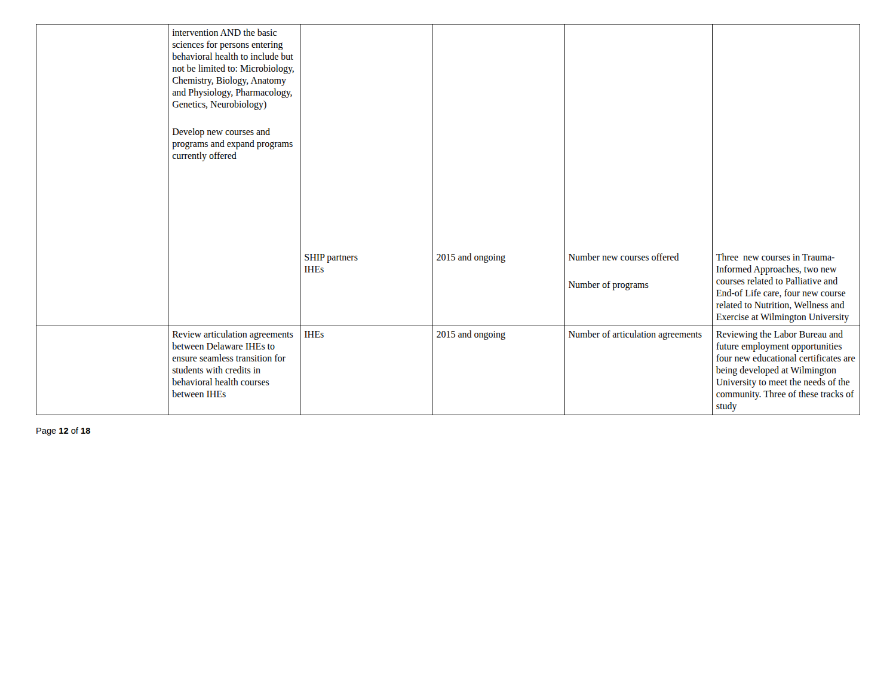| | intervention AND the basic sciences for persons entering behavioral health to include but not be limited to: Microbiology, Chemistry, Biology, Anatomy and Physiology, Pharmacology, Genetics, Neurobiology) Develop new courses and programs and expand programs currently offered | SHIP partners IHEs | 2015 and ongoing | Number new courses offered Number of programs | Three new courses in Trauma-Informed Approaches, two new courses related to Palliative and End-of Life care, four new course related to Nutrition, Wellness and Exercise at Wilmington University |
| | Review articulation agreements between Delaware IHEs to ensure seamless transition for students with credits in behavioral health courses between IHEs | IHEs | 2015 and ongoing | Number of articulation agreements | Reviewing the Labor Bureau and future employment opportunities four new educational certificates are being developed at Wilmington University to meet the needs of the community. Three of these tracks of study |
Page 12 of 18